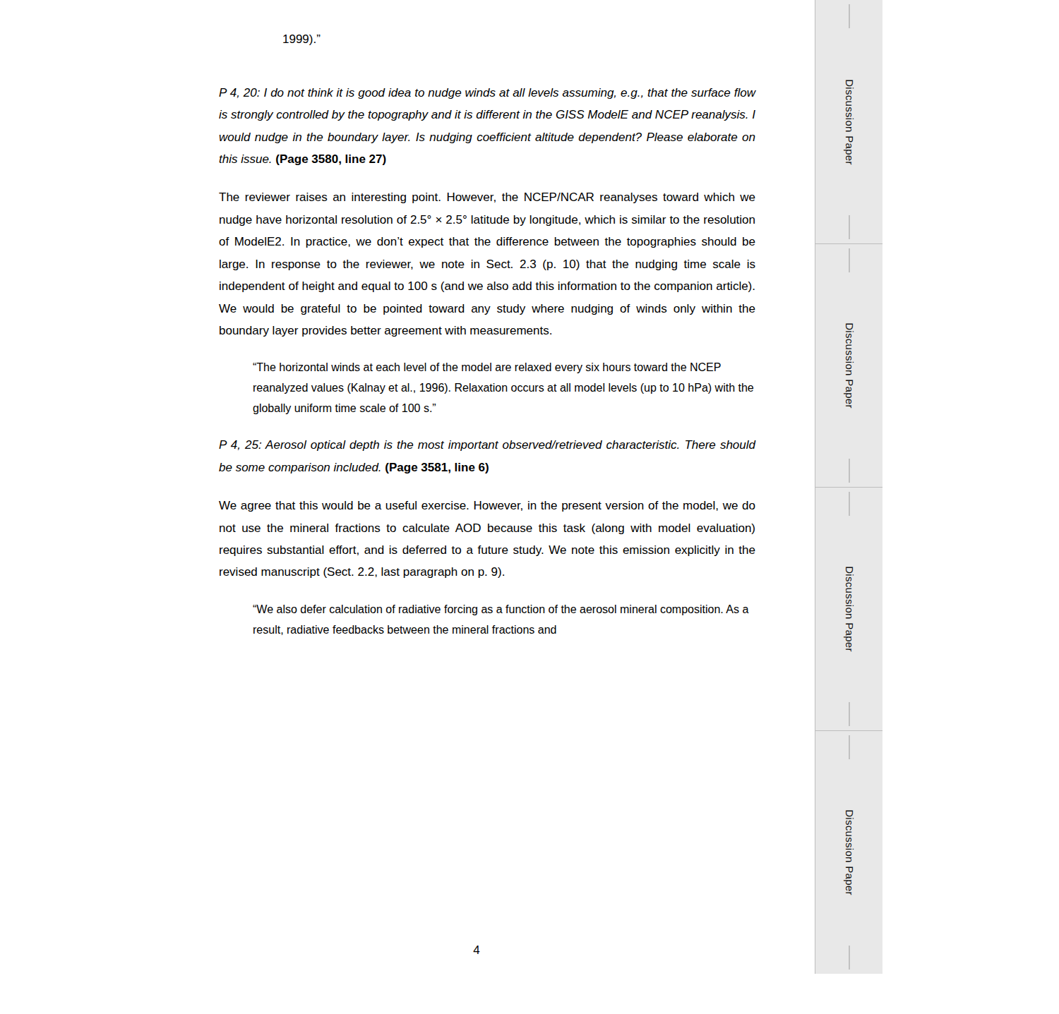Discussion Paper
Discussion Paper
Discussion Paper
Discussion Paper
1999).”
P 4, 20: I do not think it is good idea to nudge winds at all levels assuming, e.g., that the surface flow is strongly controlled by the topography and it is different in the GISS ModelE and NCEP reanalysis. I would nudge in the boundary layer. Is nudging coefficient altitude dependent? Please elaborate on this issue. (Page 3580, line 27)
The reviewer raises an interesting point. However, the NCEP/NCAR reanalyses toward which we nudge have horizontal resolution of 2.5° × 2.5° latitude by longitude, which is similar to the resolution of ModelE2. In practice, we don’t expect that the difference between the topographies should be large. In response to the reviewer, we note in Sect. 2.3 (p. 10) that the nudging time scale is independent of height and equal to 100 s (and we also add this information to the companion article). We would be grateful to be pointed toward any study where nudging of winds only within the boundary layer provides better agreement with measurements.
“The horizontal winds at each level of the model are relaxed every six hours toward the NCEP reanalyzed values (Kalnay et al., 1996). Relaxation occurs at all model levels (up to 10 hPa) with the globally uniform time scale of 100 s.”
P 4, 25: Aerosol optical depth is the most important observed/retrieved characteristic. There should be some comparison included. (Page 3581, line 6)
We agree that this would be a useful exercise. However, in the present version of the model, we do not use the mineral fractions to calculate AOD because this task (along with model evaluation) requires substantial effort, and is deferred to a future study. We note this emission explicitly in the revised manuscript (Sect. 2.2, last paragraph on p. 9).
“We also defer calculation of radiative forcing as a function of the aerosol mineral composition. As a result, radiative feedbacks between the mineral fractions and
4